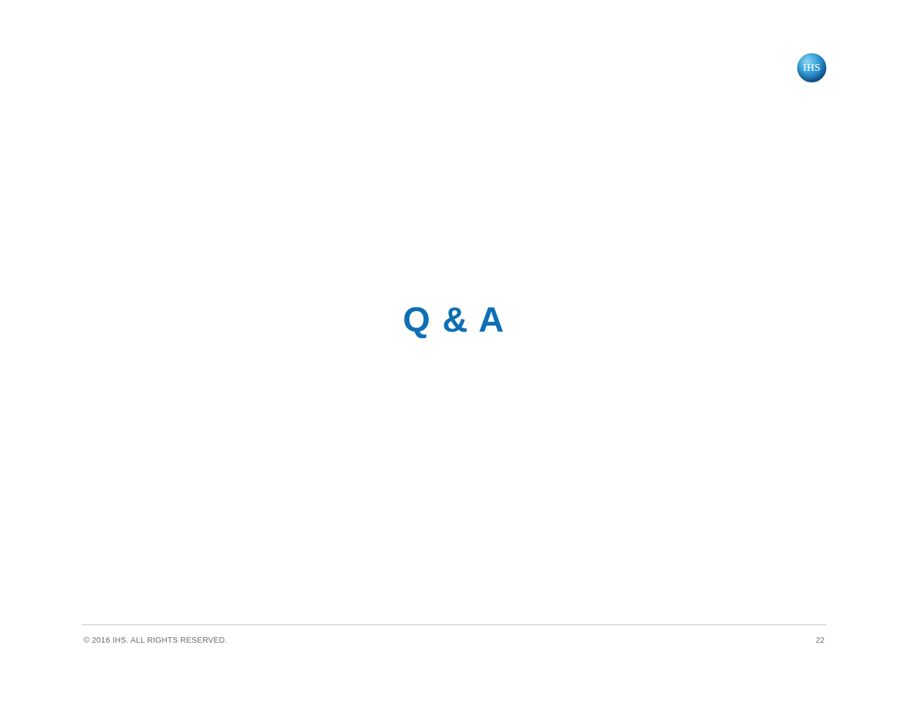Q & A
© 2016 IHS. ALL RIGHTS RESERVED.
22